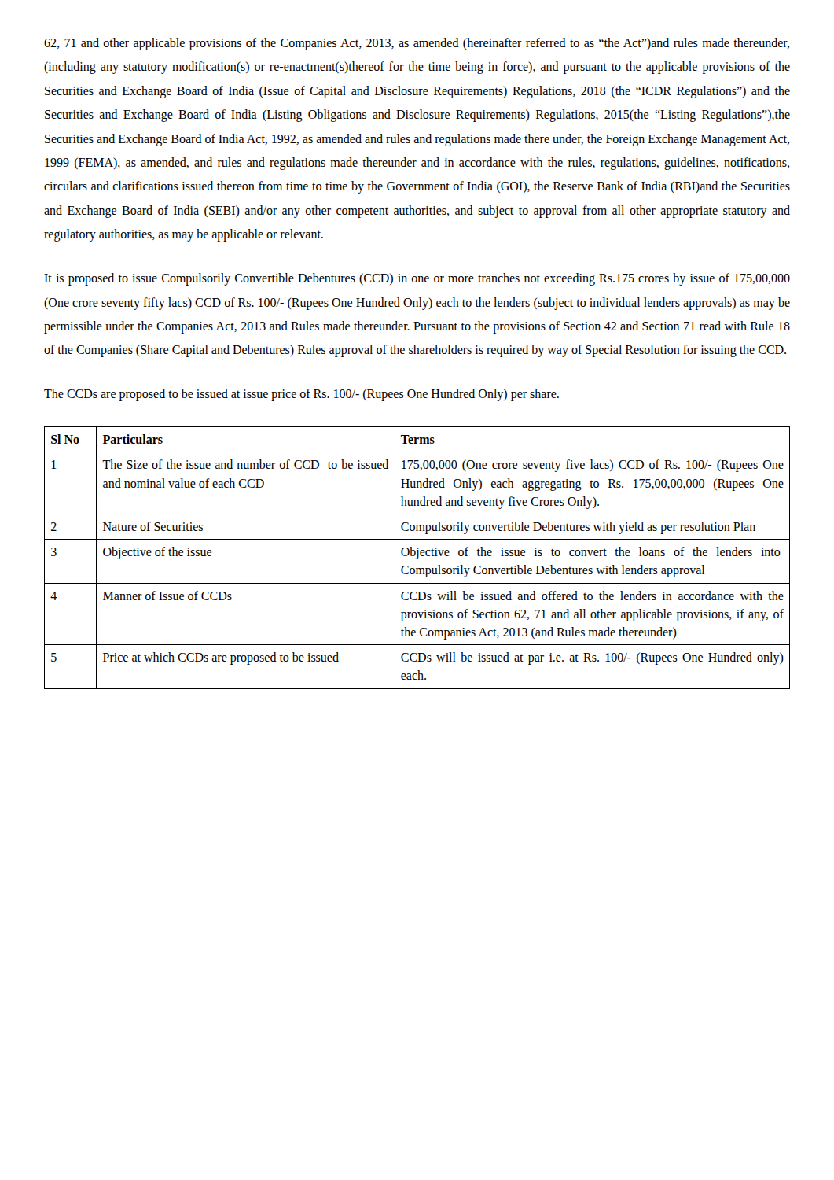62, 71 and other applicable provisions of the Companies Act, 2013, as amended (hereinafter referred to as “the Act”)and rules made thereunder, (including any statutory modification(s) or re-enactment(s)thereof for the time being in force), and pursuant to the applicable provisions of the Securities and Exchange Board of India (Issue of Capital and Disclosure Requirements) Regulations, 2018 (the “ICDR Regulations”) and the Securities and Exchange Board of India (Listing Obligations and Disclosure Requirements) Regulations, 2015(the “Listing Regulations”),the Securities and Exchange Board of India Act, 1992, as amended and rules and regulations made there under, the Foreign Exchange Management Act, 1999 (FEMA), as amended, and rules and regulations made thereunder and in accordance with the rules, regulations, guidelines, notifications, circulars and clarifications issued thereon from time to time by the Government of India (GOI), the Reserve Bank of India (RBI)and the Securities and Exchange Board of India (SEBI) and/or any other competent authorities, and subject to approval from all other appropriate statutory and regulatory authorities, as may be applicable or relevant.
It is proposed to issue Compulsorily Convertible Debentures (CCD) in one or more tranches not exceeding Rs.175 crores by issue of 175,00,000 (One crore seventy fifty lacs) CCD of Rs. 100/- (Rupees One Hundred Only) each to the lenders (subject to individual lenders approvals) as may be permissible under the Companies Act, 2013 and Rules made thereunder. Pursuant to the provisions of Section 42 and Section 71 read with Rule 18 of the Companies (Share Capital and Debentures) Rules approval of the shareholders is required by way of Special Resolution for issuing the CCD.
The CCDs are proposed to be issued at issue price of Rs. 100/- (Rupees One Hundred Only) per share.
| Sl No | Particulars | Terms |
| --- | --- | --- |
| 1 | The Size of the issue and number of CCD to be issued and nominal value of each CCD | 175,00,000 (One crore seventy five lacs) CCD of Rs. 100/- (Rupees One Hundred Only) each aggregating to Rs. 175,00,00,000 (Rupees One hundred and seventy five Crores Only). |
| 2 | Nature of Securities | Compulsorily convertible Debentures with yield as per resolution Plan |
| 3 | Objective of the issue | Objective of the issue is to convert the loans of the lenders into Compulsorily Convertible Debentures with lenders approval |
| 4 | Manner of Issue of CCDs | CCDs will be issued and offered to the lenders in accordance with the provisions of Section 62, 71 and all other applicable provisions, if any, of the Companies Act, 2013 (and Rules made thereunder) |
| 5 | Price at which CCDs are proposed to be issued | CCDs will be issued at par i.e. at Rs. 100/- (Rupees One Hundred only) each. |